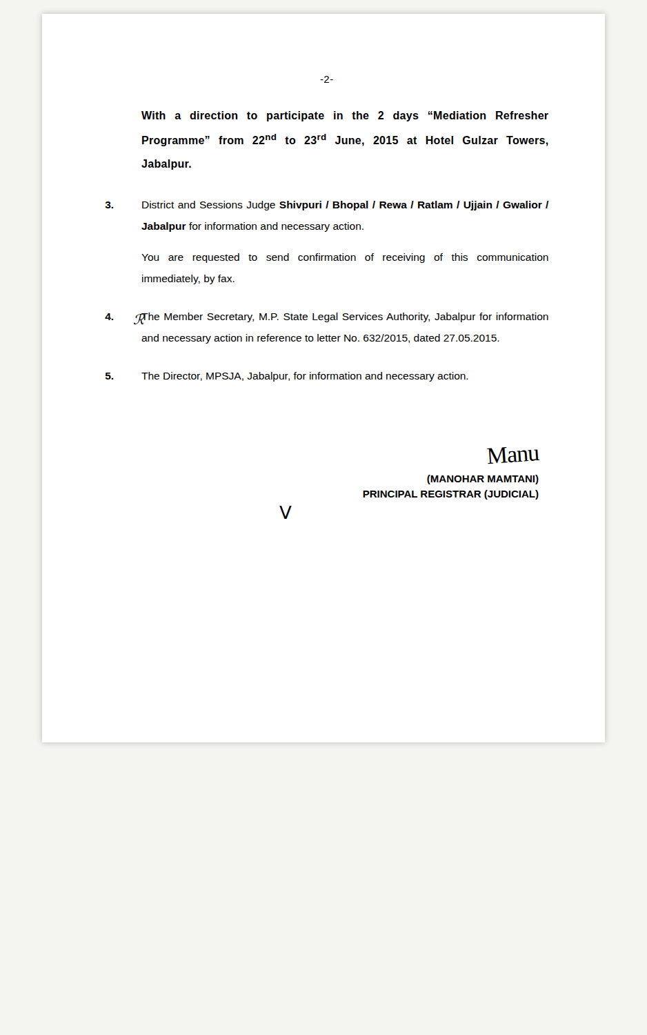-2-
With a direction to participate in the 2 days “Mediation Refresher Programme” from 22nd to 23rd June, 2015 at Hotel Gulzar Towers, Jabalpur.
District and Sessions Judge Shivpuri / Bhopal / Rewa / Ratlam / Ujjain / Gwalior / Jabalpur for information and necessary action. You are requested to send confirmation of receiving of this communication immediately, by fax.
ℛ The Member Secretary, M.P. State Legal Services Authority, Jabalpur for information and necessary action in reference to letter No. 632/2015, dated 27.05.2015.
The Director, MPSJA, Jabalpur, for information and necessary action.
Manu (MANOHAR MAMTANI) PRINCIPAL REGISTRAR (JUDICIAL) Ⅴ